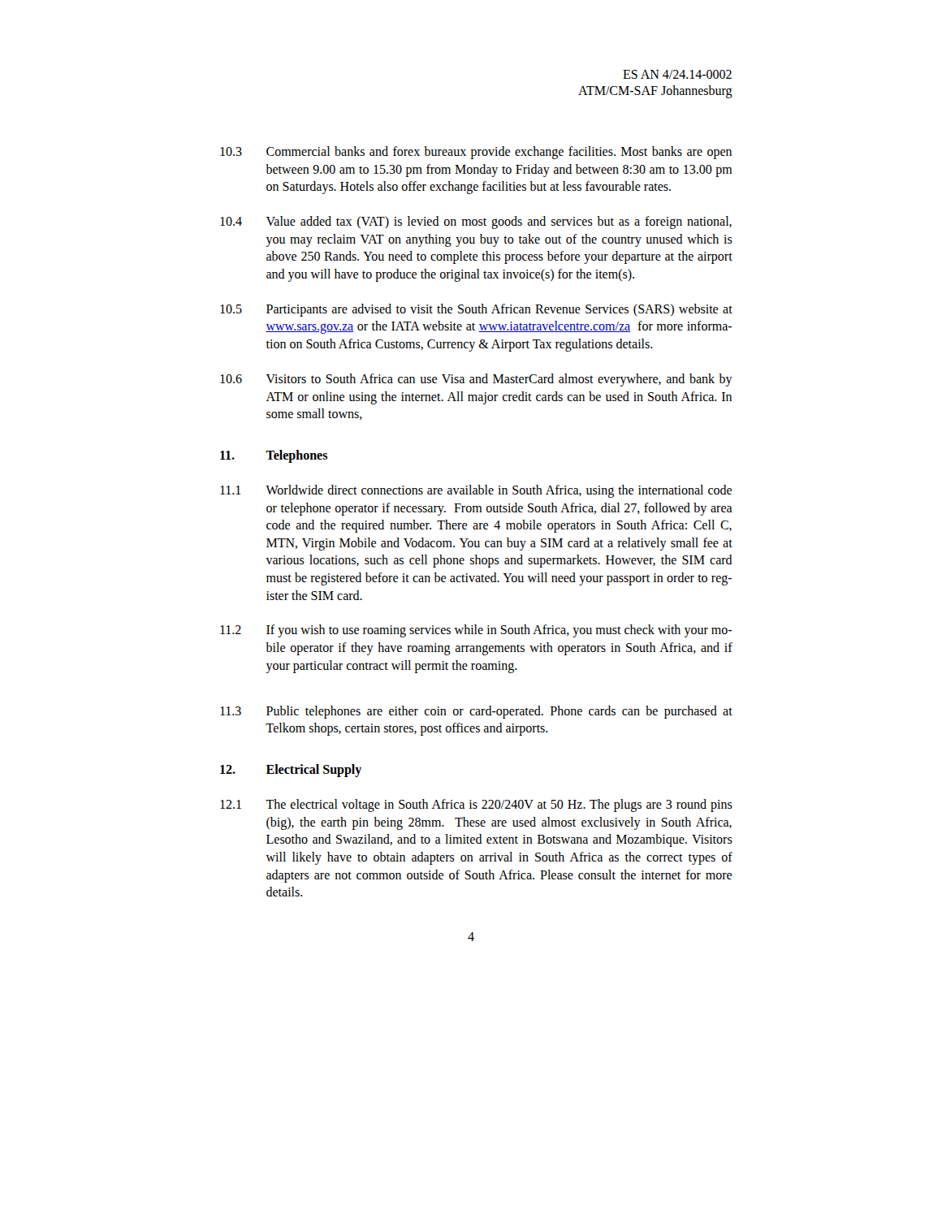ES AN 4/24.14-0002
ATM/CM-SAF Johannesburg
10.3
Commercial banks and forex bureaux provide exchange facilities. Most banks are open between 9.00 am to 15.30 pm from Monday to Friday and between 8:30 am to 13.00 pm on Saturdays. Hotels also offer exchange facilities but at less favourable rates.
10.4
Value added tax (VAT) is levied on most goods and services but as a foreign national, you may reclaim VAT on anything you buy to take out of the country unused which is above 250 Rands. You need to complete this process before your departure at the airport and you will have to produce the original tax invoice(s) for the item(s).
10.5
Participants are advised to visit the South African Revenue Services (SARS) website at www.sars.gov.za or the IATA website at www.iatatravelcentre.com/za for more information on South Africa Customs, Currency & Airport Tax regulations details.
10.6
Visitors to South Africa can use Visa and MasterCard almost everywhere, and bank by ATM or online using the internet. All major credit cards can be used in South Africa. In some small towns,
11.
Telephones
11.1
Worldwide direct connections are available in South Africa, using the international code or telephone operator if necessary. From outside South Africa, dial 27, followed by area code and the required number. There are 4 mobile operators in South Africa: Cell C, MTN, Virgin Mobile and Vodacom. You can buy a SIM card at a relatively small fee at various locations, such as cell phone shops and supermarkets. However, the SIM card must be registered before it can be activated. You will need your passport in order to register the SIM card.
11.2
If you wish to use roaming services while in South Africa, you must check with your mobile operator if they have roaming arrangements with operators in South Africa, and if your particular contract will permit the roaming.
11.3
Public telephones are either coin or card-operated. Phone cards can be purchased at Telkom shops, certain stores, post offices and airports.
12.
Electrical Supply
12.1
The electrical voltage in South Africa is 220/240V at 50 Hz. The plugs are 3 round pins (big), the earth pin being 28mm. These are used almost exclusively in South Africa, Lesotho and Swaziland, and to a limited extent in Botswana and Mozambique. Visitors will likely have to obtain adapters on arrival in South Africa as the correct types of adapters are not common outside of South Africa. Please consult the internet for more details.
4